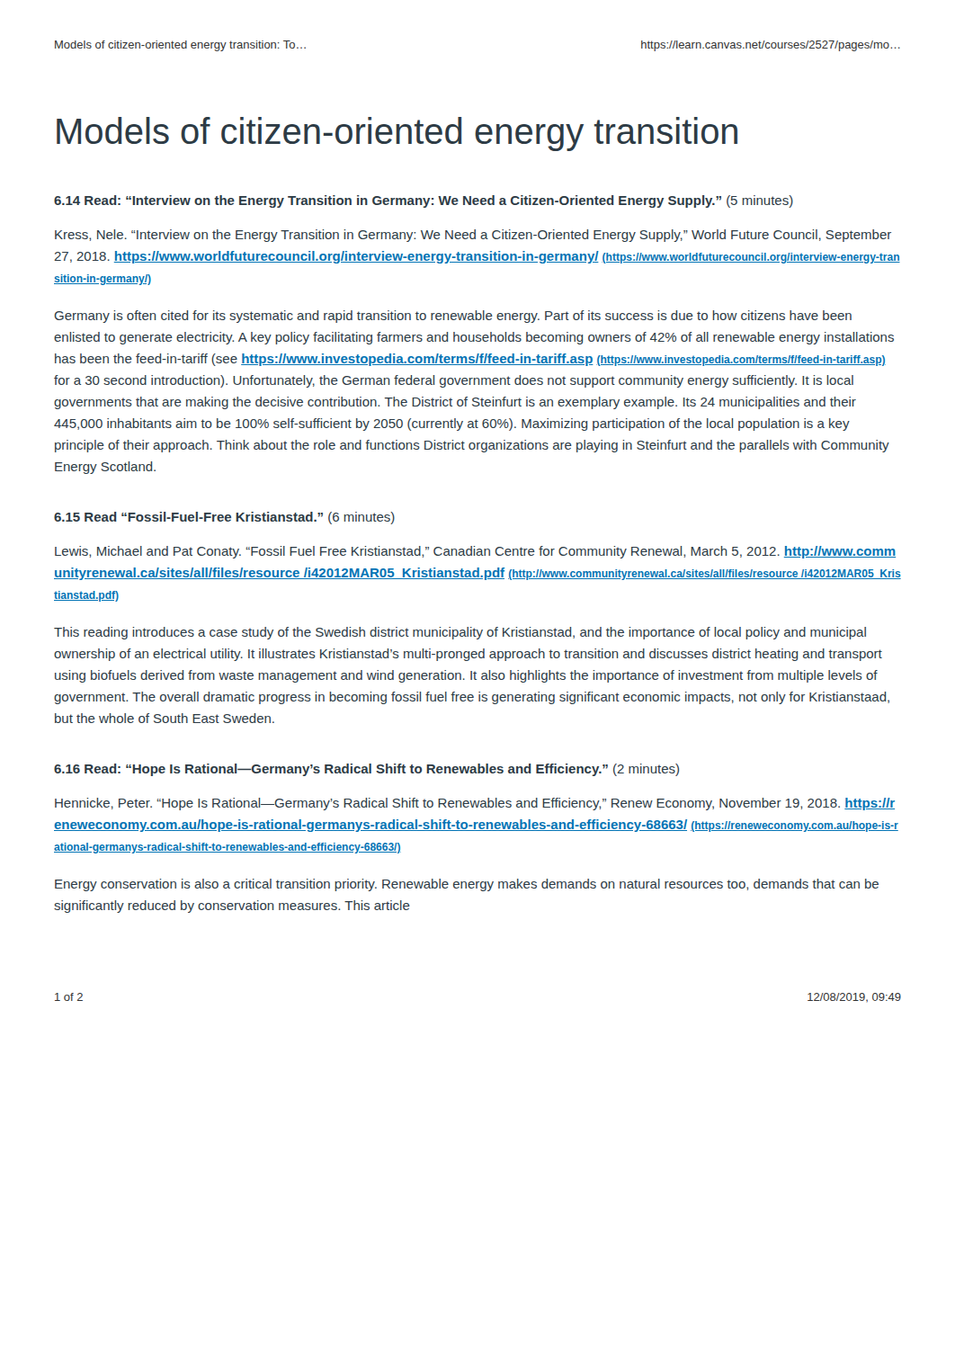Models of citizen-oriented energy transition: To…
https://learn.canvas.net/courses/2527/pages/mo…
Models of citizen-oriented energy transition
6.14 Read: “Interview on the Energy Transition in Germany: We Need a Citizen-Oriented Energy Supply.” (5 minutes)
Kress, Nele. “Interview on the Energy Transition in Germany: We Need a Citizen-Oriented Energy Supply,” World Future Council, September 27, 2018. https://www.worldfuturecouncil.org/interview-energy-transition-in-germany/ (https://www.worldfuturecouncil.org/interview-energy-transition-in-germany/)
Germany is often cited for its systematic and rapid transition to renewable energy. Part of its success is due to how citizens have been enlisted to generate electricity. A key policy facilitating farmers and households becoming owners of 42% of all renewable energy installations has been the feed-in-tariff (see https://www.investopedia.com/terms/f/feed-in-tariff.asp (https://www.investopedia.com/terms/f/feed-in-tariff.asp) for a 30 second introduction). Unfortunately, the German federal government does not support community energy sufficiently. It is local governments that are making the decisive contribution. The District of Steinfurt is an exemplary example. Its 24 municipalities and their 445,000 inhabitants aim to be 100% self-sufficient by 2050 (currently at 60%). Maximizing participation of the local population is a key principle of their approach. Think about the role and functions District organizations are playing in Steinfurt and the parallels with Community Energy Scotland.
6.15 Read “Fossil-Fuel-Free Kristianstad.” (6 minutes)
Lewis, Michael and Pat Conaty. “Fossil Fuel Free Kristianstad,” Canadian Centre for Community Renewal, March 5, 2012. http://www.communityrenewal.ca/sites/all/files/resource /i42012MAR05_Kristianstad.pdf (http://www.communityrenewal.ca/sites/all/files/resource /i42012MAR05_Kristianstad.pdf)
This reading introduces a case study of the Swedish district municipality of Kristianstad, and the importance of local policy and municipal ownership of an electrical utility. It illustrates Kristianstad’s multi-pronged approach to transition and discusses district heating and transport using biofuels derived from waste management and wind generation. It also highlights the importance of investment from multiple levels of government. The overall dramatic progress in becoming fossil fuel free is generating significant economic impacts, not only for Kristianstaad, but the whole of South East Sweden.
6.16 Read: “Hope Is Rational—Germany’s Radical Shift to Renewables and Efficiency.” (2 minutes)
Hennicke, Peter. “Hope Is Rational—Germany’s Radical Shift to Renewables and Efficiency,” Renew Economy, November 19, 2018. https://reneweconomy.com.au/hope-is-rational-germanys-radical-shift-to-renewables-and-efficiency-68663/ (https://reneweconomy.com.au/hope-is-rational-germanys-radical-shift-to-renewables-and-efficiency-68663/)
Energy conservation is also a critical transition priority. Renewable energy makes demands on natural resources too, demands that can be significantly reduced by conservation measures. This article
1 of 2
12/08/2019, 09:49